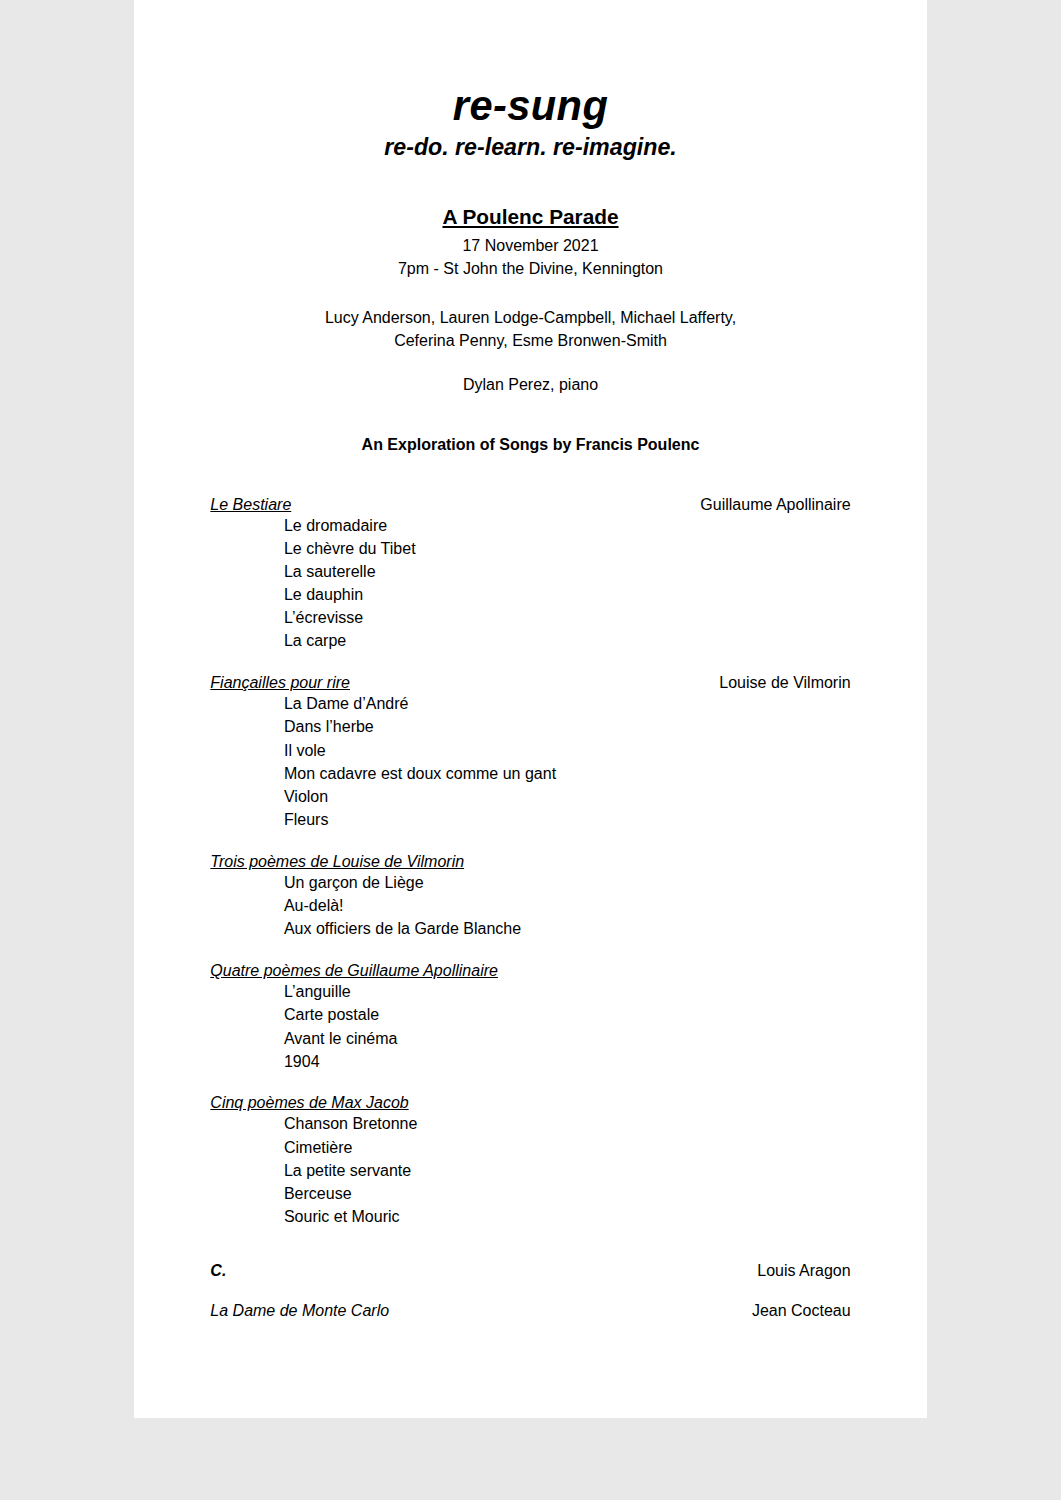re-sung
re-do. re-learn. re-imagine.
A Poulenc Parade
17 November 2021
7pm - St John the Divine, Kennington
Lucy Anderson, Lauren Lodge-Campbell, Michael Lafferty,
Ceferina Penny, Esme Bronwen-Smith
Dylan Perez, piano
An Exploration of Songs by Francis Poulenc
Le Bestiare Guillaume Apollinaire
Le dromadaire
Le chèvre du Tibet
La sauterelle
Le dauphin
L’écrevisse
La carpe
Fiançailles pour rire Louise de Vilmorin
La Dame d’André
Dans l’herbe
Il vole
Mon cadavre est doux comme un gant
Violon
Fleurs
Trois poèmes de Louise de Vilmorin
Un garçon de Liège
Au-delà!
Aux officiers de la Garde Blanche
Quatre poèmes de Guillaume Apollinaire
L’anguille
Carte postale
Avant le cinéma
1904
Cinq poèmes de Max Jacob
Chanson Bretonne
Cimetière
La petite servante
Berceuse
Souric et Mouric
C. Louis Aragon
La Dame de Monte Carlo Jean Cocteau